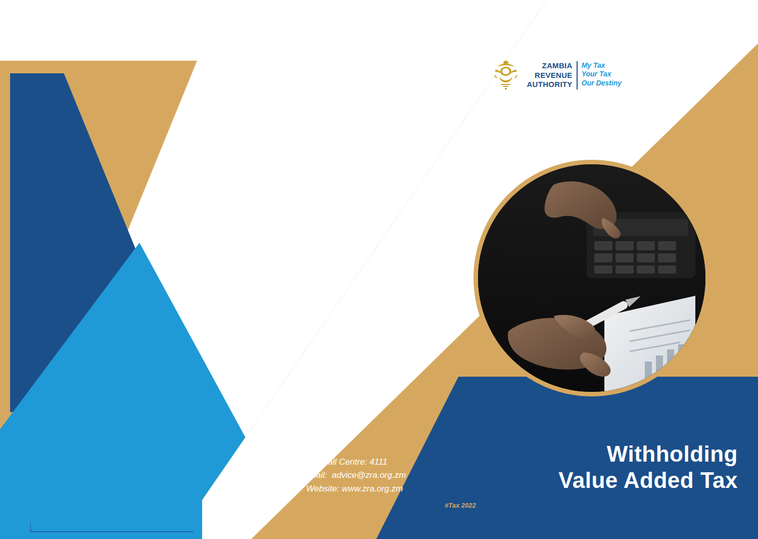ZAMBIA
REVENUE
AUTHORITY
My Tax
Your Tax
Our Destiny
Call Centre: 4111
Email: advice@zra.org.zm
Website: www.zra.org.zm
#Tax 2022
Withholding
Value Added Tax